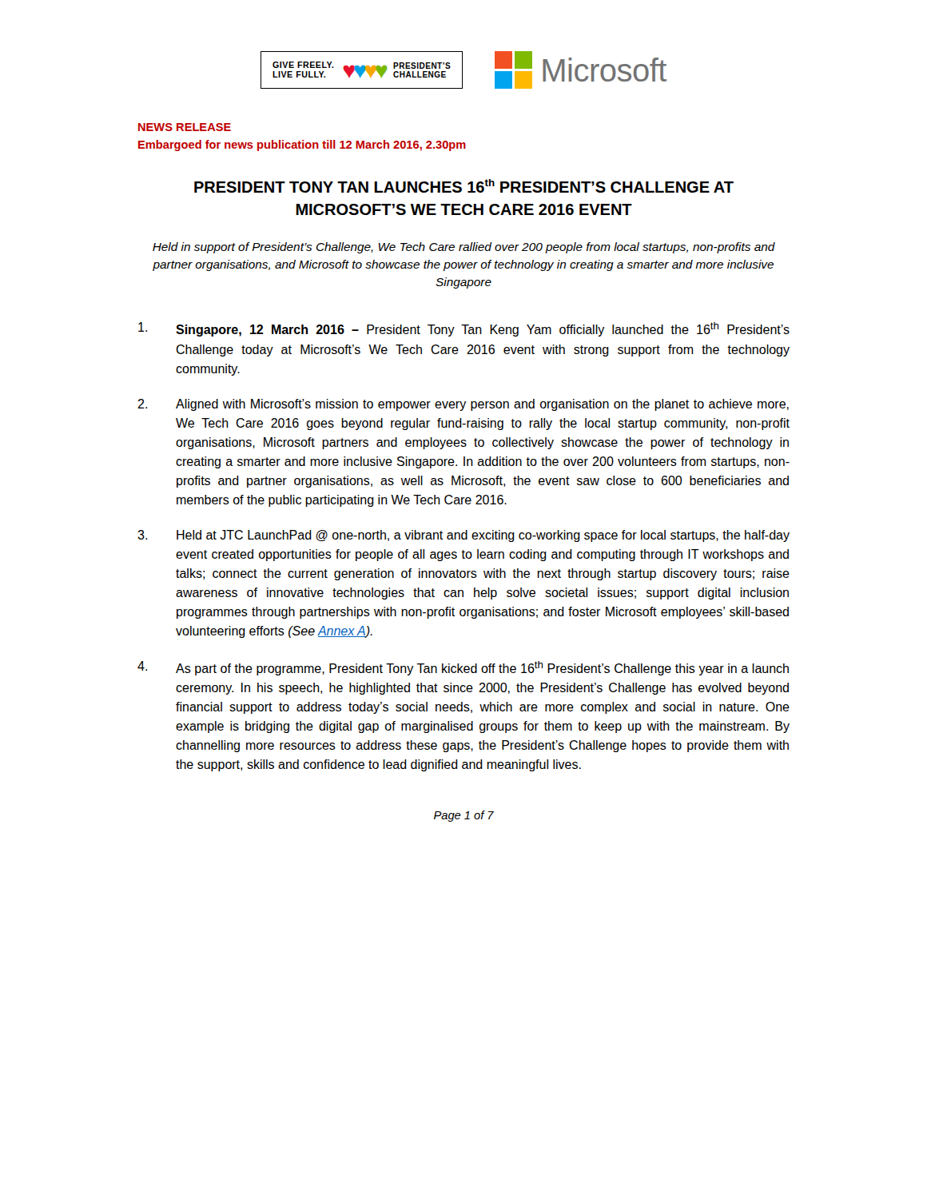GIVE FREELY.
LIVE FULLY.
♥♥♥♥
PRESIDENT’S
CHALLENGE
Microsoft
NEWS RELEASE
Embargoed for news publication till 12 March 2016, 2.30pm
PRESIDENT TONY TAN LAUNCHES 16th PRESIDENT’S CHALLENGE AT MICROSOFT’S WE TECH CARE 2016 EVENT
Held in support of President’s Challenge, We Tech Care rallied over 200 people from local startups, non-profits and partner organisations, and Microsoft to showcase the power of technology in creating a smarter and more inclusive Singapore
1.
Singapore, 12 March 2016 – President Tony Tan Keng Yam officially launched the 16th President’s Challenge today at Microsoft’s We Tech Care 2016 event with strong support from the technology community.
2.
Aligned with Microsoft’s mission to empower every person and organisation on the planet to achieve more, We Tech Care 2016 goes beyond regular fund-raising to rally the local startup community, non-profit organisations, Microsoft partners and employees to collectively showcase the power of technology in creating a smarter and more inclusive Singapore. In addition to the over 200 volunteers from startups, non-profits and partner organisations, as well as Microsoft, the event saw close to 600 beneficiaries and members of the public participating in We Tech Care 2016.
3.
Held at JTC LaunchPad @ one-north, a vibrant and exciting co-working space for local startups, the half-day event created opportunities for people of all ages to learn coding and computing through IT workshops and talks; connect the current generation of innovators with the next through startup discovery tours; raise awareness of innovative technologies that can help solve societal issues; support digital inclusion programmes through partnerships with non-profit organisations; and foster Microsoft employees’ skill-based volunteering efforts (See Annex A).
4.
As part of the programme, President Tony Tan kicked off the 16th President’s Challenge this year in a launch ceremony. In his speech, he highlighted that since 2000, the President’s Challenge has evolved beyond financial support to address today’s social needs, which are more complex and social in nature. One example is bridging the digital gap of marginalised groups for them to keep up with the mainstream. By channelling more resources to address these gaps, the President’s Challenge hopes to provide them with the support, skills and confidence to lead dignified and meaningful lives.
Page 1 of 7